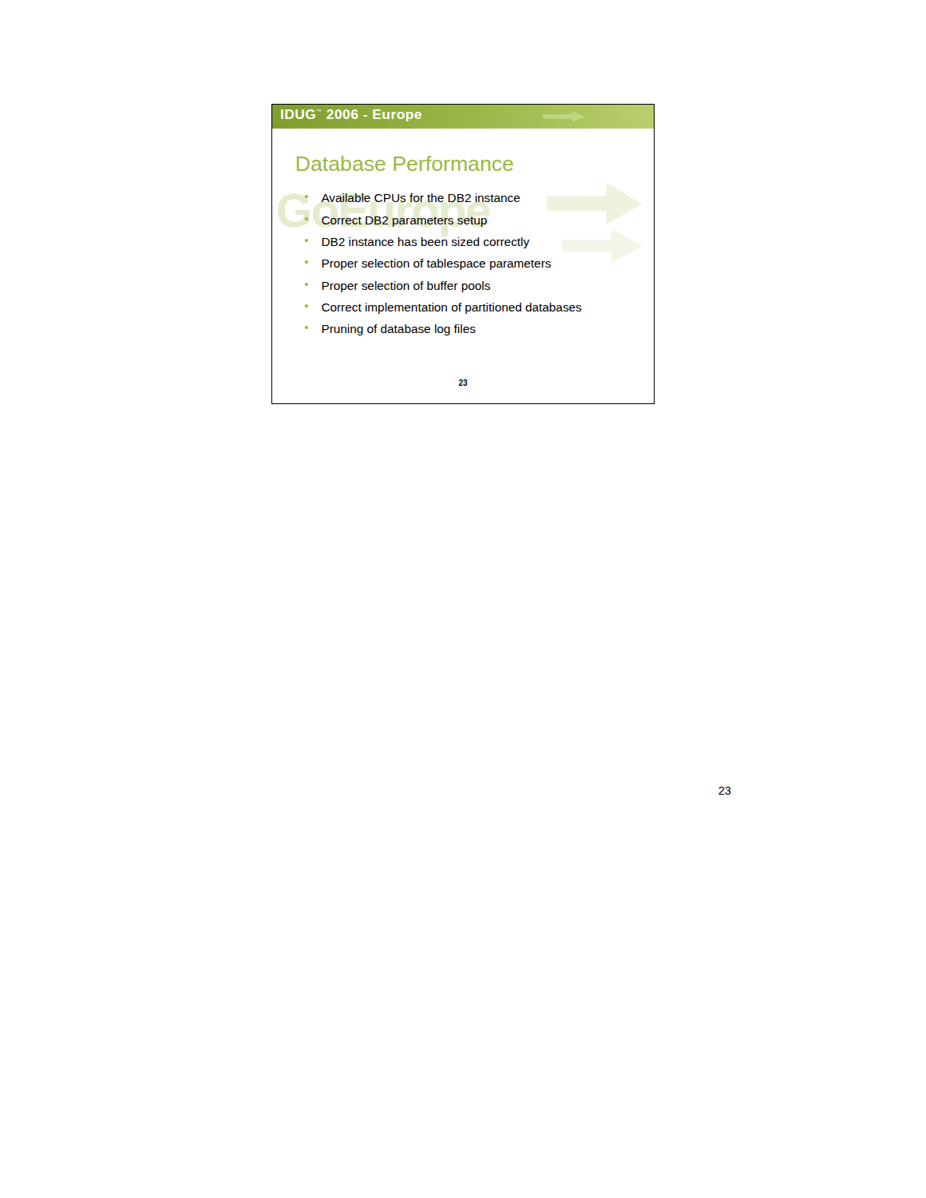IDUG™ 2006 - Europe
GoEurope
Database Performance
Available CPUs for the DB2 instance
Correct DB2 parameters setup
DB2 instance has been sized correctly
Proper selection of tablespace parameters
Proper selection of buffer pools
Correct implementation of partitioned databases
Pruning of database log files
23
23